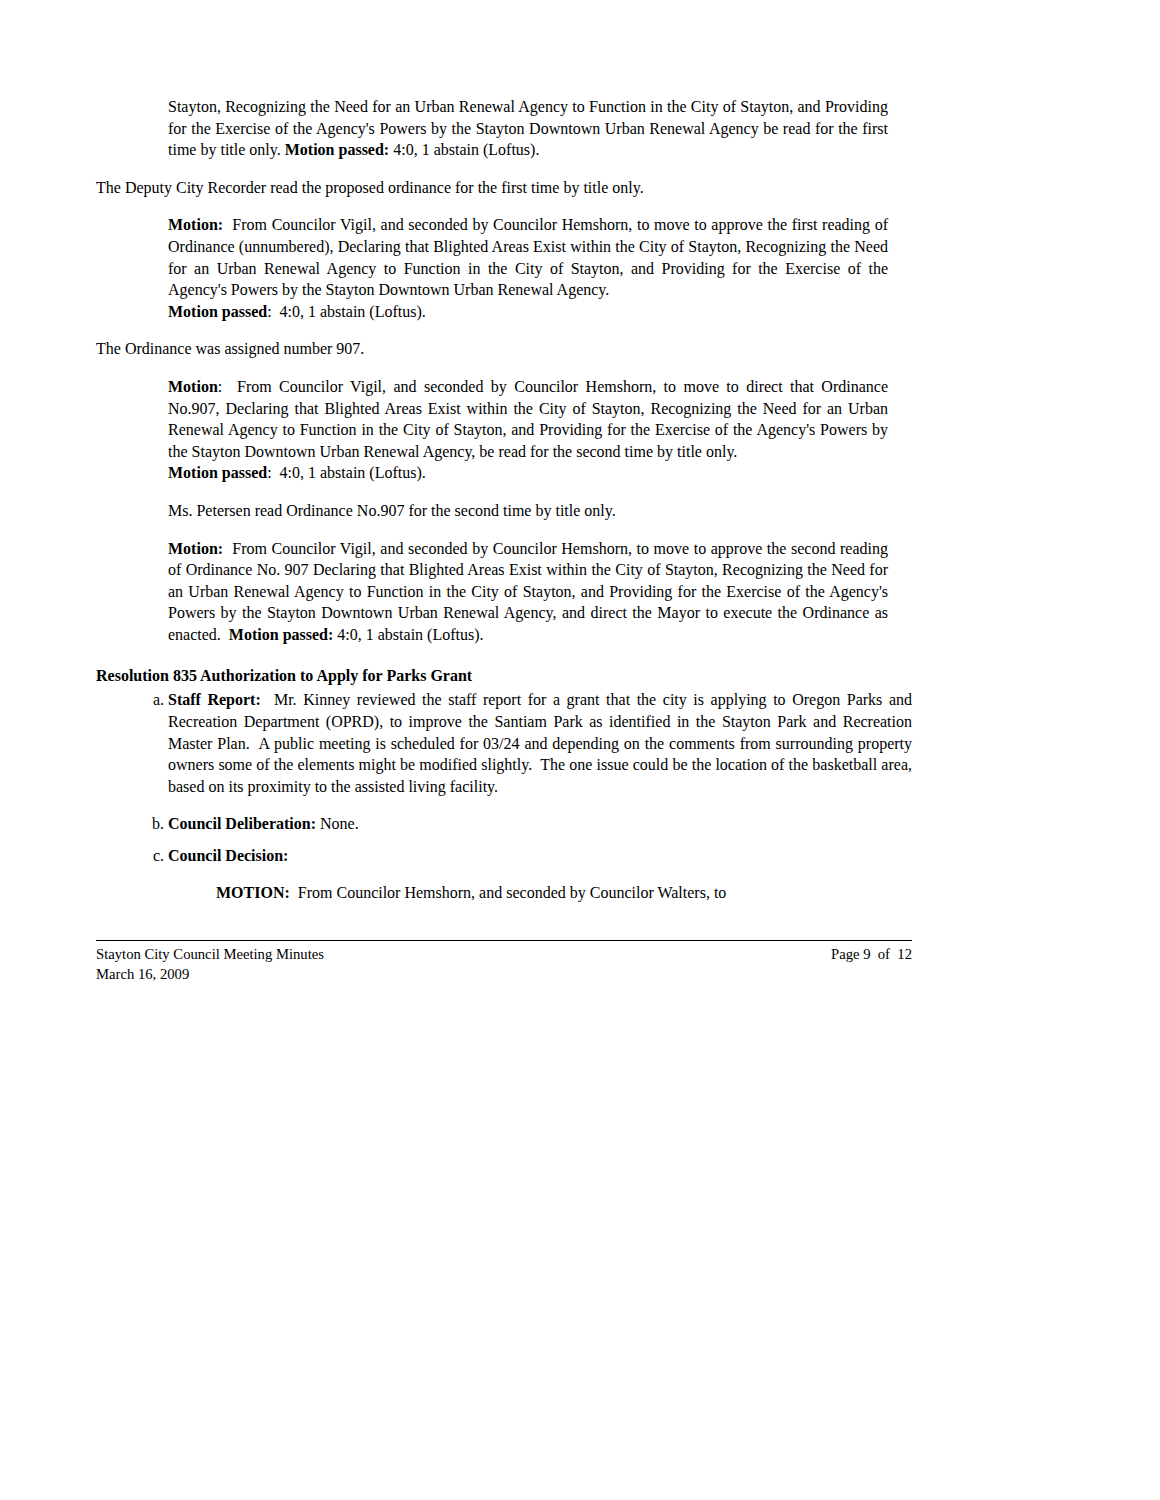Stayton, Recognizing the Need for an Urban Renewal Agency to Function in the City of Stayton, and Providing for the Exercise of the Agency's Powers by the Stayton Downtown Urban Renewal Agency be read for the first time by title only. Motion passed: 4:0, 1 abstain (Loftus).
The Deputy City Recorder read the proposed ordinance for the first time by title only.
Motion: From Councilor Vigil, and seconded by Councilor Hemshorn, to move to approve the first reading of Ordinance (unnumbered), Declaring that Blighted Areas Exist within the City of Stayton, Recognizing the Need for an Urban Renewal Agency to Function in the City of Stayton, and Providing for the Exercise of the Agency's Powers by the Stayton Downtown Urban Renewal Agency.
Motion passed: 4:0, 1 abstain (Loftus).
The Ordinance was assigned number 907.
Motion: From Councilor Vigil, and seconded by Councilor Hemshorn, to move to direct that Ordinance No.907, Declaring that Blighted Areas Exist within the City of Stayton, Recognizing the Need for an Urban Renewal Agency to Function in the City of Stayton, and Providing for the Exercise of the Agency's Powers by the Stayton Downtown Urban Renewal Agency, be read for the second time by title only.
Motion passed: 4:0, 1 abstain (Loftus).
Ms. Petersen read Ordinance No.907 for the second time by title only.
Motion: From Councilor Vigil, and seconded by Councilor Hemshorn, to move to approve the second reading of Ordinance No. 907 Declaring that Blighted Areas Exist within the City of Stayton, Recognizing the Need for an Urban Renewal Agency to Function in the City of Stayton, and Providing for the Exercise of the Agency's Powers by the Stayton Downtown Urban Renewal Agency, and direct the Mayor to execute the Ordinance as enacted. Motion passed: 4:0, 1 abstain (Loftus).
Resolution 835 Authorization to Apply for Parks Grant
Staff Report: Mr. Kinney reviewed the staff report for a grant that the city is applying to Oregon Parks and Recreation Department (OPRD), to improve the Santiam Park as identified in the Stayton Park and Recreation Master Plan. A public meeting is scheduled for 03/24 and depending on the comments from surrounding property owners some of the elements might be modified slightly. The one issue could be the location of the basketball area, based on its proximity to the assisted living facility.
Council Deliberation: None.
Council Decision:
MOTION: From Councilor Hemshorn, and seconded by Councilor Walters, to
Stayton City Council Meeting Minutes
March 16, 2009
Page 9 of 12